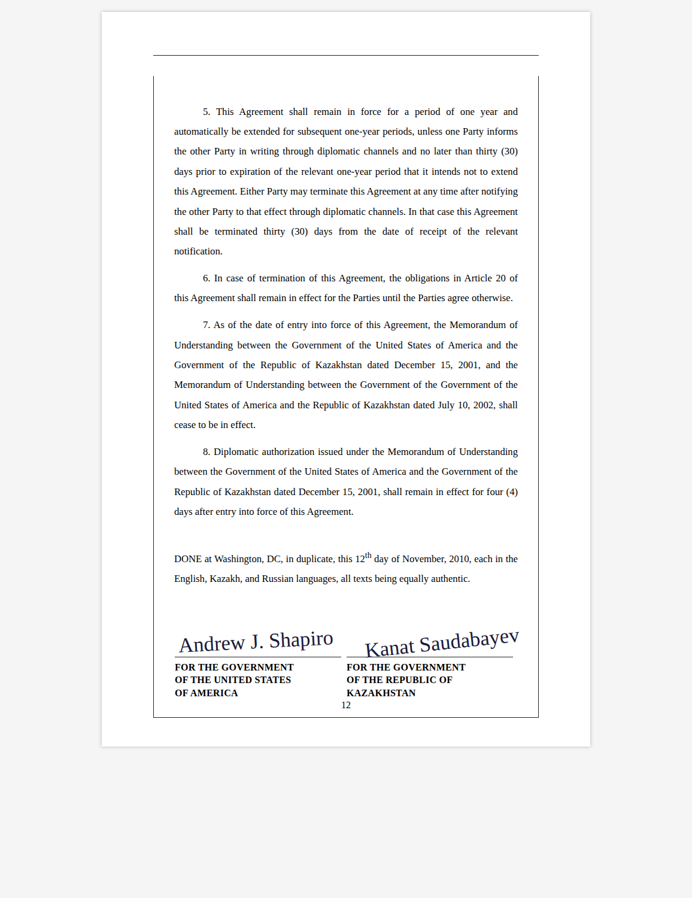5. This Agreement shall remain in force for a period of one year and automatically be extended for subsequent one-year periods, unless one Party informs the other Party in writing through diplomatic channels and no later than thirty (30) days prior to expiration of the relevant one-year period that it intends not to extend this Agreement. Either Party may terminate this Agreement at any time after notifying the other Party to that effect through diplomatic channels. In that case this Agreement shall be terminated thirty (30) days from the date of receipt of the relevant notification.
6. In case of termination of this Agreement, the obligations in Article 20 of this Agreement shall remain in effect for the Parties until the Parties agree otherwise.
7. As of the date of entry into force of this Agreement, the Memorandum of Understanding between the Government of the United States of America and the Government of the Republic of Kazakhstan dated December 15, 2001, and the Memorandum of Understanding between the Government of the Government of the United States of America and the Republic of Kazakhstan dated July 10, 2002, shall cease to be in effect.
8. Diplomatic authorization issued under the Memorandum of Understanding between the Government of the United States of America and the Government of the Republic of Kazakhstan dated December 15, 2001, shall remain in effect for four (4) days after entry into force of this Agreement.
DONE at Washington, DC, in duplicate, this 12th day of November, 2010, each in the English, Kazakh, and Russian languages, all texts being equally authentic.
| Andrew J. Shapiro FOR THE GOVERNMENT OF THE UNITED STATES OF AMERICA | Kanat Saudabayev FOR THE GOVERNMENT OF THE REPUBLIC OF KAZAKHSTAN |
12